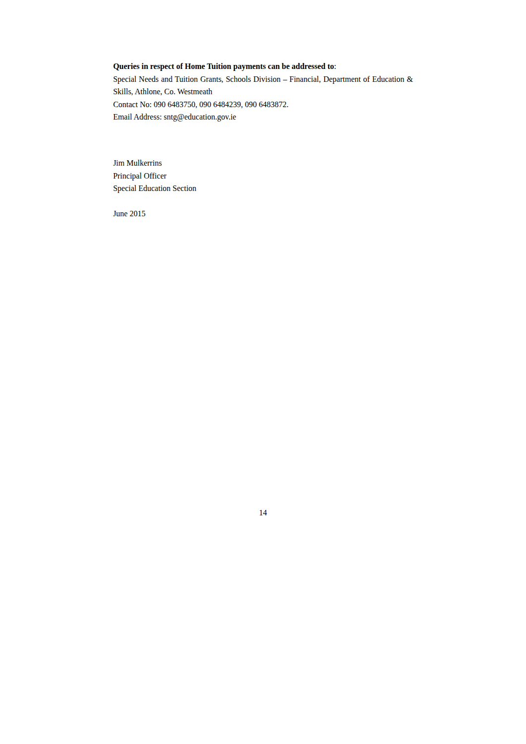Queries in respect of Home Tuition payments can be addressed to:
Special Needs and Tuition Grants, Schools Division – Financial, Department of Education & Skills, Athlone, Co. Westmeath
Contact No: 090 6483750, 090 6484239, 090 6483872.
Email Address: sntg@education.gov.ie
Jim Mulkerrins
Principal Officer
Special Education Section
June 2015
14